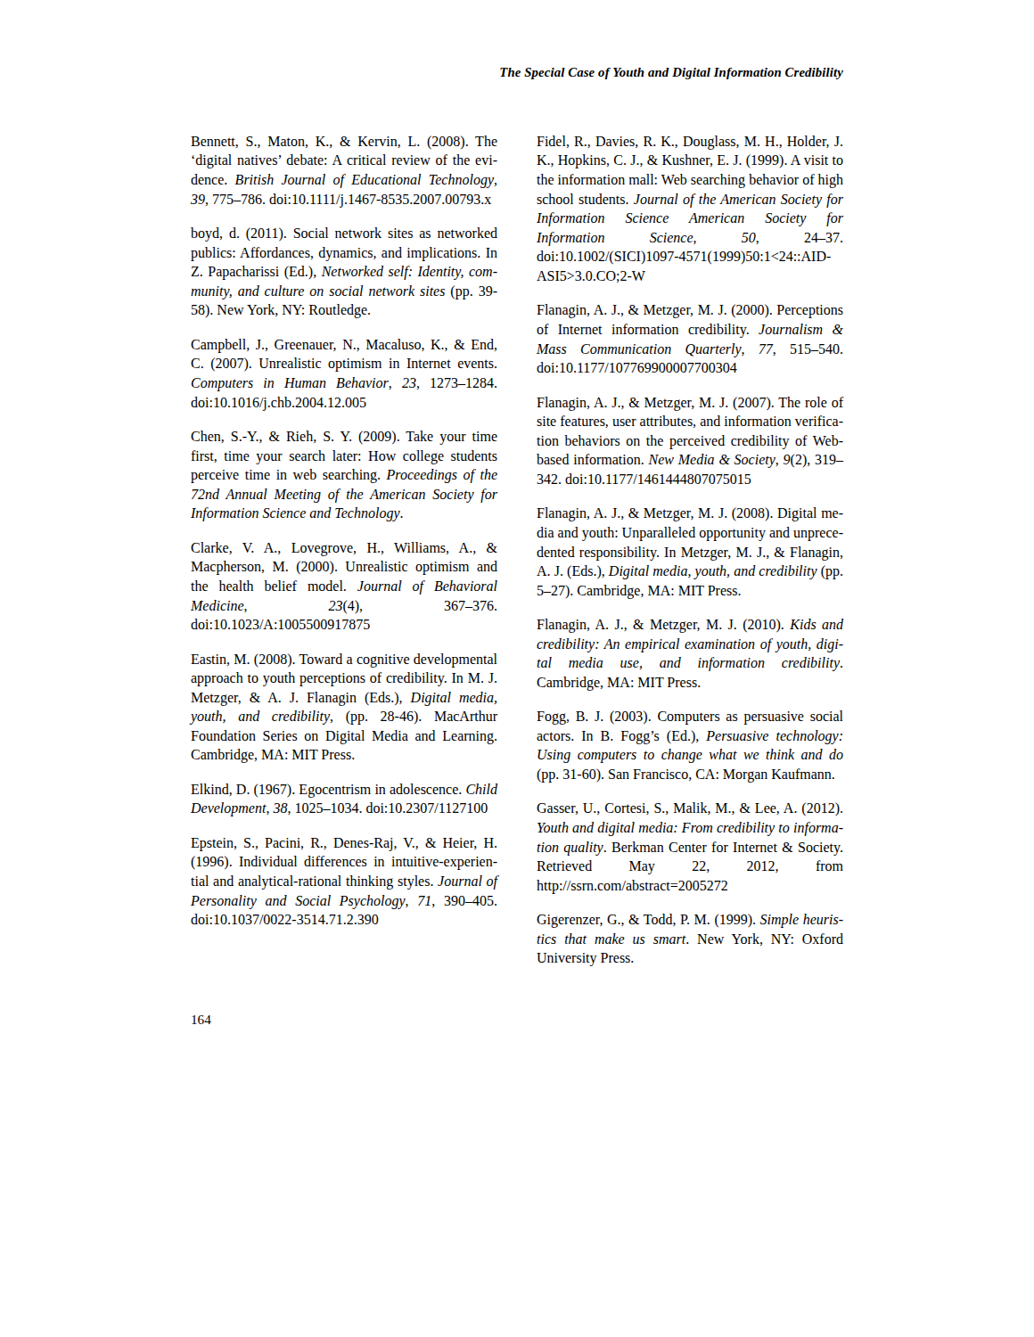The Special Case of Youth and Digital Information Credibility
Bennett, S., Maton, K., & Kervin, L. (2008). The ‘digital natives’ debate: A critical review of the evidence. British Journal of Educational Technology, 39, 775–786. doi:10.1111/j.1467-8535.2007.00793.x
boyd, d. (2011). Social network sites as networked publics: Affordances, dynamics, and implications. In Z. Papacharissi (Ed.), Networked self: Identity, community, and culture on social network sites (pp. 39-58). New York, NY: Routledge.
Campbell, J., Greenauer, N., Macaluso, K., & End, C. (2007). Unrealistic optimism in Internet events. Computers in Human Behavior, 23, 1273–1284. doi:10.1016/j.chb.2004.12.005
Chen, S.-Y., & Rieh, S. Y. (2009). Take your time first, time your search later: How college students perceive time in web searching. Proceedings of the 72nd Annual Meeting of the American Society for Information Science and Technology.
Clarke, V. A., Lovegrove, H., Williams, A., & Macpherson, M. (2000). Unrealistic optimism and the health belief model. Journal of Behavioral Medicine, 23(4), 367–376. doi:10.1023/A:1005500917875
Eastin, M. (2008). Toward a cognitive developmental approach to youth perceptions of credibility. In M. J. Metzger, & A. J. Flanagin (Eds.), Digital media, youth, and credibility, (pp. 28-46). MacArthur Foundation Series on Digital Media and Learning. Cambridge, MA: MIT Press.
Elkind, D. (1967). Egocentrism in adolescence. Child Development, 38, 1025–1034. doi:10.2307/1127100
Epstein, S., Pacini, R., Denes-Raj, V., & Heier, H. (1996). Individual differences in intuitive-experiential and analytical-rational thinking styles. Journal of Personality and Social Psychology, 71, 390–405. doi:10.1037/0022-3514.71.2.390
Fidel, R., Davies, R. K., Douglass, M. H., Holder, J. K., Hopkins, C. J., & Kushner, E. J. (1999). A visit to the information mall: Web searching behavior of high school students. Journal of the American Society for Information Science American Society for Information Science, 50, 24–37. doi:10.1002/(SICI)1097-4571(1999)50:1<24::AID-ASI5>3.0.CO;2-W
Flanagin, A. J., & Metzger, M. J. (2000). Perceptions of Internet information credibility. Journalism & Mass Communication Quarterly, 77, 515–540. doi:10.1177/107769900007700304
Flanagin, A. J., & Metzger, M. J. (2007). The role of site features, user attributes, and information verification behaviors on the perceived credibility of Web-based information. New Media & Society, 9(2), 319–342. doi:10.1177/1461444807075015
Flanagin, A. J., & Metzger, M. J. (2008). Digital media and youth: Unparalleled opportunity and unprecedented responsibility. In Metzger, M. J., & Flanagin, A. J. (Eds.), Digital media, youth, and credibility (pp. 5–27). Cambridge, MA: MIT Press.
Flanagin, A. J., & Metzger, M. J. (2010). Kids and credibility: An empirical examination of youth, digital media use, and information credibility. Cambridge, MA: MIT Press.
Fogg, B. J. (2003). Computers as persuasive social actors. In B. Fogg’s (Ed.), Persuasive technology: Using computers to change what we think and do (pp. 31-60). San Francisco, CA: Morgan Kaufmann.
Gasser, U., Cortesi, S., Malik, M., & Lee, A. (2012). Youth and digital media: From credibility to information quality. Berkman Center for Internet & Society. Retrieved May 22, 2012, from http://ssrn.com/abstract=2005272
Gigerenzer, G., & Todd, P. M. (1999). Simple heuristics that make us smart. New York, NY: Oxford University Press.
164